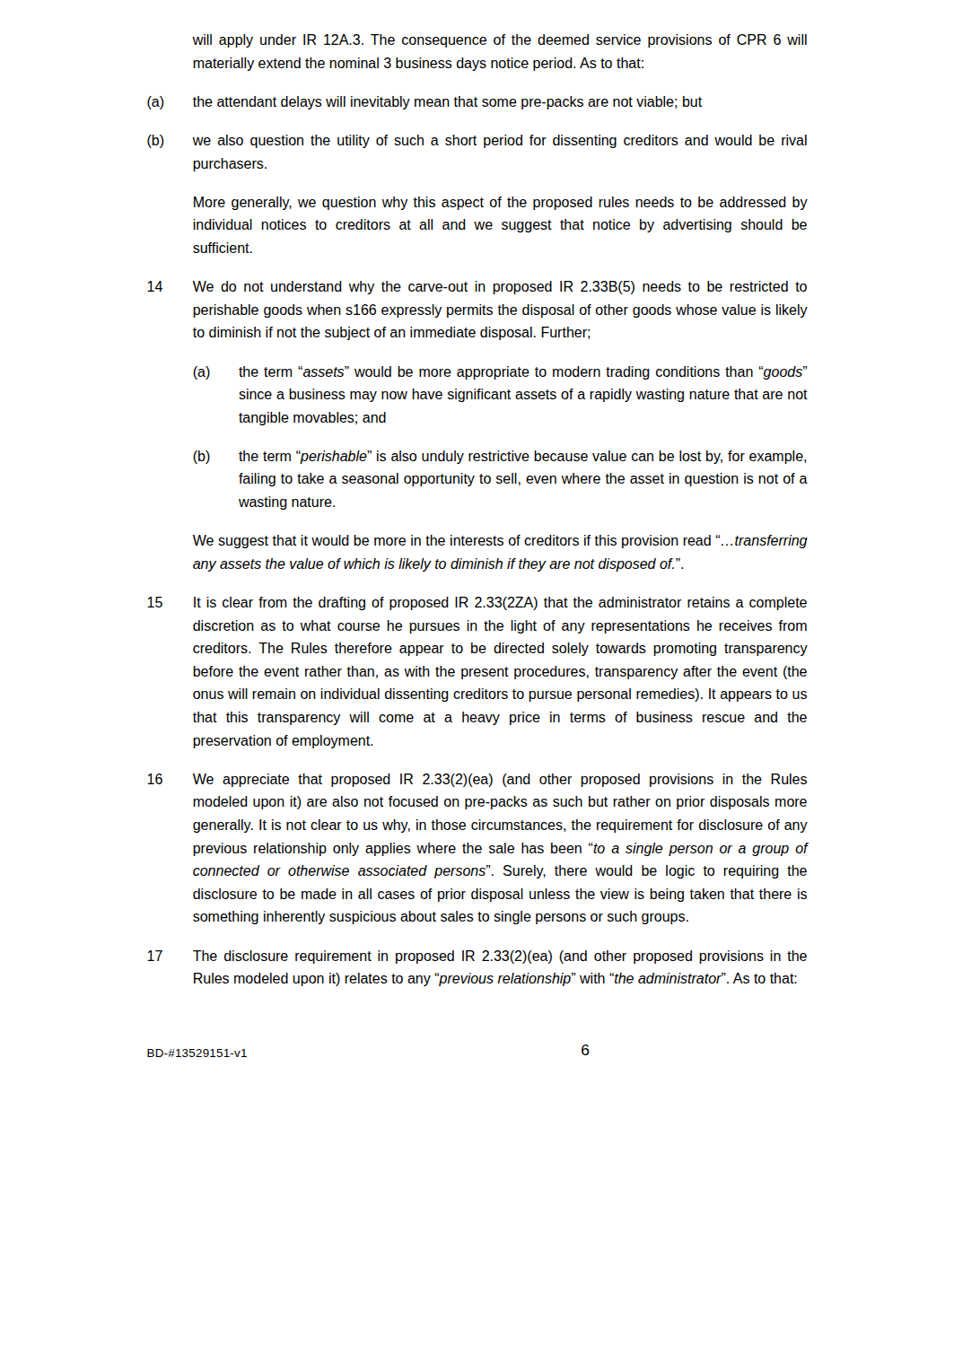will apply under IR 12A.3. The consequence of the deemed service provisions of CPR 6 will materially extend the nominal 3 business days notice period. As to that:
the attendant delays will inevitably mean that some pre-packs are not viable; but
we also question the utility of such a short period for dissenting creditors and would be rival purchasers.
More generally, we question why this aspect of the proposed rules needs to be addressed by individual notices to creditors at all and we suggest that notice by advertising should be sufficient.
We do not understand why the carve-out in proposed IR 2.33B(5) needs to be restricted to perishable goods when s166 expressly permits the disposal of other goods whose value is likely to diminish if not the subject of an immediate disposal. Further;
the term “assets” would be more appropriate to modern trading conditions than “goods” since a business may now have significant assets of a rapidly wasting nature that are not tangible movables; and
the term “perishable” is also unduly restrictive because value can be lost by, for example, failing to take a seasonal opportunity to sell, even where the asset in question is not of a wasting nature.
We suggest that it would be more in the interests of creditors if this provision read “…transferring any assets the value of which is likely to diminish if they are not disposed of.”.
It is clear from the drafting of proposed IR 2.33(2ZA) that the administrator retains a complete discretion as to what course he pursues in the light of any representations he receives from creditors. The Rules therefore appear to be directed solely towards promoting transparency before the event rather than, as with the present procedures, transparency after the event (the onus will remain on individual dissenting creditors to pursue personal remedies). It appears to us that this transparency will come at a heavy price in terms of business rescue and the preservation of employment.
We appreciate that proposed IR 2.33(2)(ea) (and other proposed provisions in the Rules modeled upon it) are also not focused on pre-packs as such but rather on prior disposals more generally. It is not clear to us why, in those circumstances, the requirement for disclosure of any previous relationship only applies where the sale has been “to a single person or a group of connected or otherwise associated persons”. Surely, there would be logic to requiring the disclosure to be made in all cases of prior disposal unless the view is being taken that there is something inherently suspicious about sales to single persons or such groups.
The disclosure requirement in proposed IR 2.33(2)(ea) (and other proposed provisions in the Rules modeled upon it) relates to any “previous relationship” with “the administrator”. As to that:
BD-#13529151-v1 6